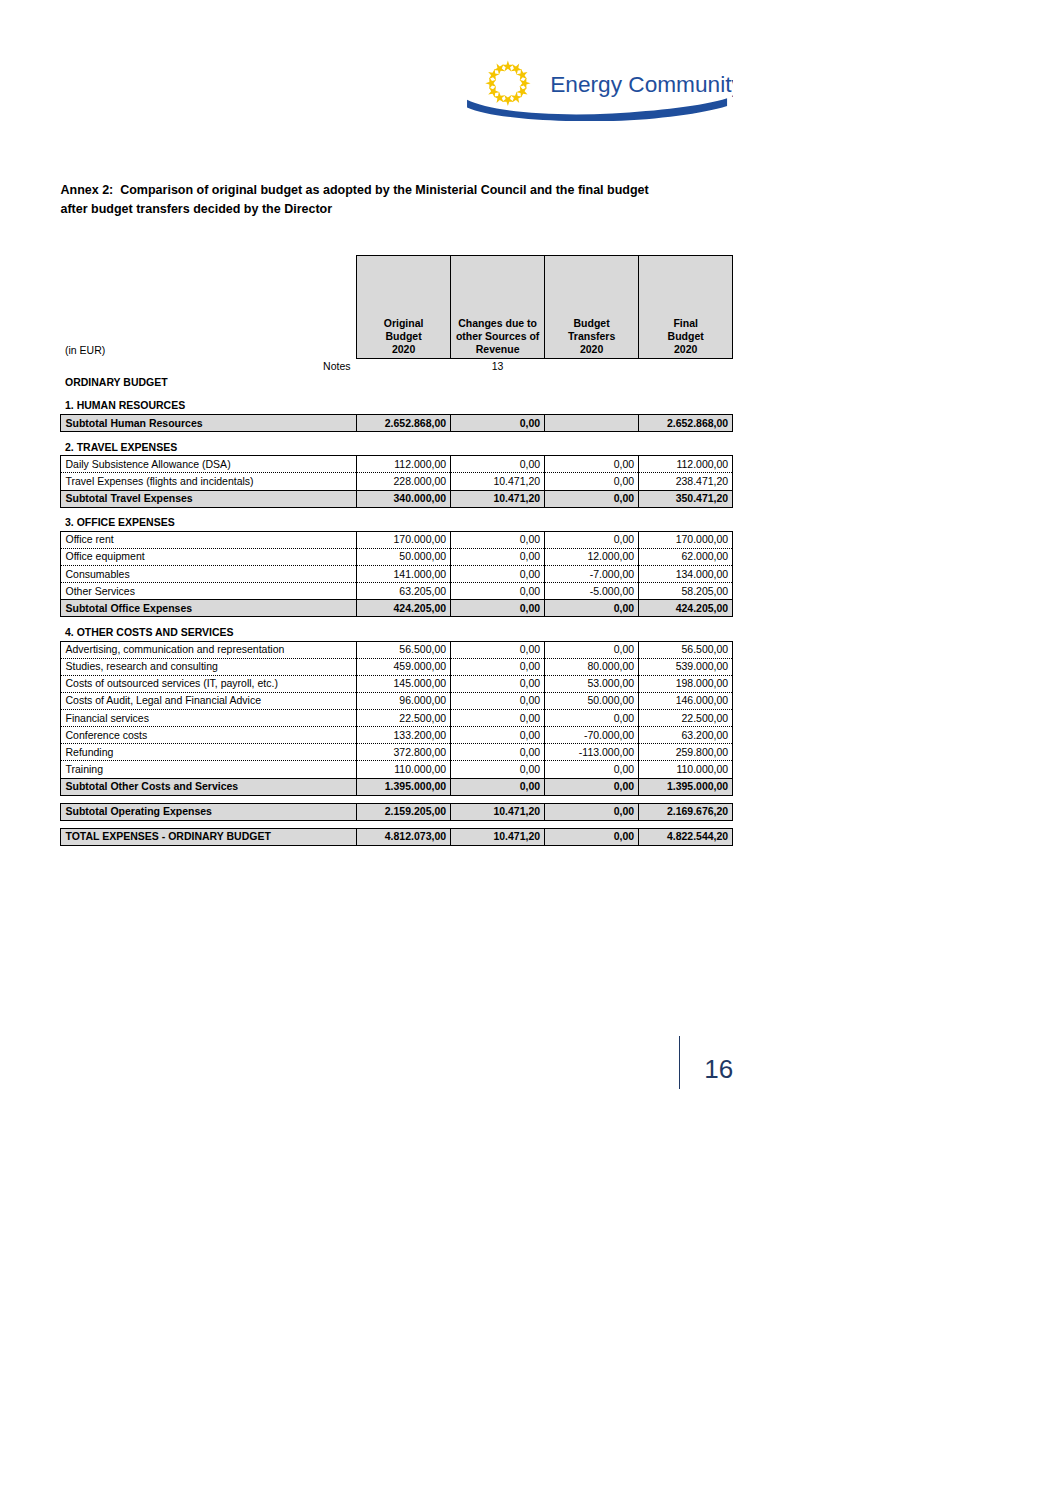Energy Community
Annex 2: Comparison of original budget as adopted by the Ministerial Council and the final budget after budget transfers decided by the Director
| (in EUR) | Original Budget 2020 | Changes due to other Sources of Revenue | Budget Transfers 2020 | Final Budget 2020 |
| Notes | | 13 | | |
| ORDINARY BUDGET | | | | |
| 1. HUMAN RESOURCES | | | | |
| Subtotal Human Resources | 2.652.868,00 | 0,00 | | 2.652.868,00 |
| 2. TRAVEL EXPENSES | | | | |
| Daily Subsistence Allowance (DSA) | 112.000,00 | 0,00 | 0,00 | 112.000,00 |
| Travel Expenses (flights and incidentals) | 228.000,00 | 10.471,20 | 0,00 | 238.471,20 |
| Subtotal Travel Expenses | 340.000,00 | 10.471,20 | 0,00 | 350.471,20 |
| 3. OFFICE EXPENSES | | | | |
| Office rent | 170.000,00 | 0,00 | 0,00 | 170.000,00 |
| Office equipment | 50.000,00 | 0,00 | 12.000,00 | 62.000,00 |
| Consumables | 141.000,00 | 0,00 | -7.000,00 | 134.000,00 |
| Other Services | 63.205,00 | 0,00 | -5.000,00 | 58.205,00 |
| Subtotal Office Expenses | 424.205,00 | 0,00 | 0,00 | 424.205,00 |
| 4. OTHER COSTS AND SERVICES | | | | |
| Advertising, communication and representation | 56.500,00 | 0,00 | 0,00 | 56.500,00 |
| Studies, research and consulting | 459.000,00 | 0,00 | 80.000,00 | 539.000,00 |
| Costs of outsourced services (IT, payroll, etc.) | 145.000,00 | 0,00 | 53.000,00 | 198.000,00 |
| Costs of Audit, Legal and Financial Advice | 96.000,00 | 0,00 | 50.000,00 | 146.000,00 |
| Financial services | 22.500,00 | 0,00 | 0,00 | 22.500,00 |
| Conference costs | 133.200,00 | 0,00 | -70.000,00 | 63.200,00 |
| Refunding | 372.800,00 | 0,00 | -113.000,00 | 259.800,00 |
| Training | 110.000,00 | 0,00 | 0,00 | 110.000,00 |
| Subtotal Other Costs and Services | 1.395.000,00 | 0,00 | 0,00 | 1.395.000,00 |
| Subtotal Operating Expenses | 2.159.205,00 | 10.471,20 | 0,00 | 2.169.676,20 |
| TOTAL EXPENSES - ORDINARY BUDGET | 4.812.073,00 | 10.471,20 | 0,00 | 4.822.544,20 |
16